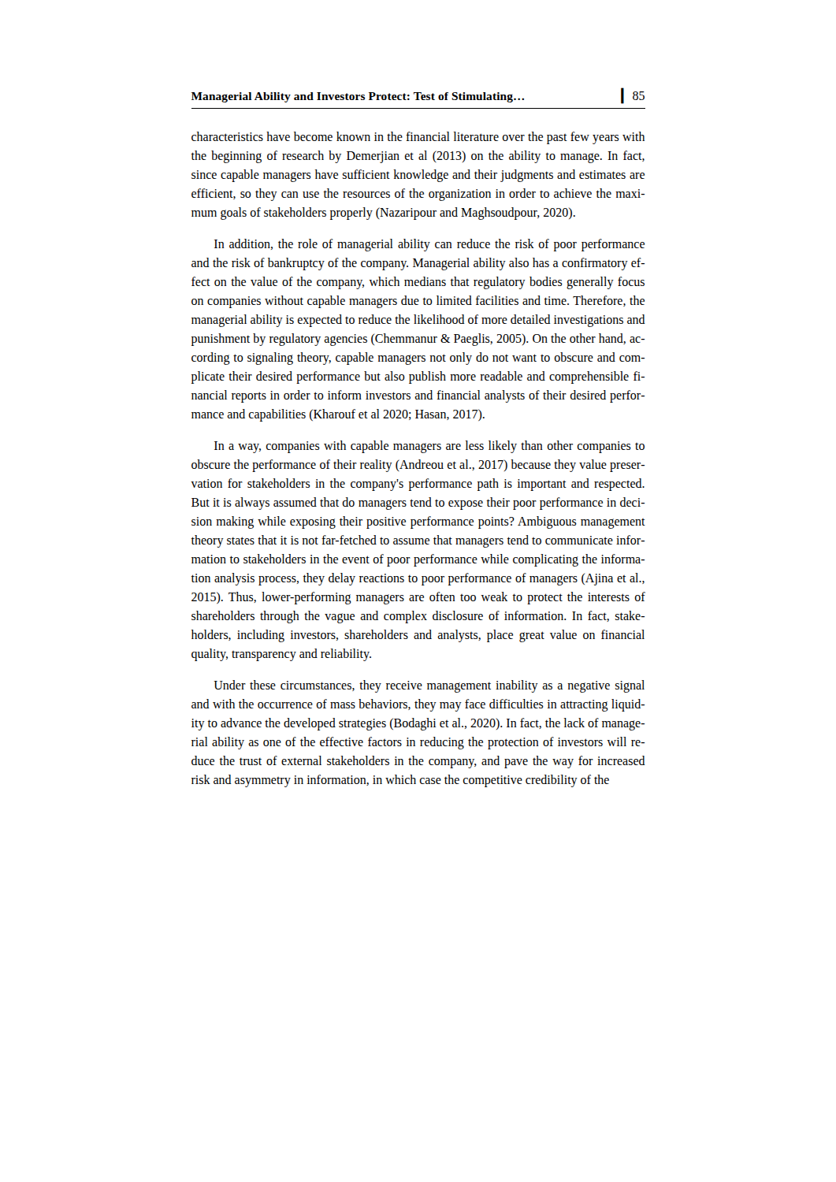Managerial Ability and Investors Protect: Test of Stimulating… ┃85
characteristics have become known in the financial literature over the past few years with the beginning of research by Demerjian et al (2013) on the ability to manage. In fact, since capable managers have sufficient knowledge and their judgments and estimates are efficient, so they can use the resources of the organization in order to achieve the maximum goals of stakeholders properly (Nazaripour and Maghsoudpour, 2020).
In addition, the role of managerial ability can reduce the risk of poor performance and the risk of bankruptcy of the company. Managerial ability also has a confirmatory effect on the value of the company, which medians that regulatory bodies generally focus on companies without capable managers due to limited facilities and time. Therefore, the managerial ability is expected to reduce the likelihood of more detailed investigations and punishment by regulatory agencies (Chemmanur & Paeglis, 2005). On the other hand, according to signaling theory, capable managers not only do not want to obscure and complicate their desired performance but also publish more readable and comprehensible financial reports in order to inform investors and financial analysts of their desired performance and capabilities (Kharouf et al 2020; Hasan, 2017).
In a way, companies with capable managers are less likely than other companies to obscure the performance of their reality (Andreou et al., 2017) because they value preservation for stakeholders in the company's performance path is important and respected. But it is always assumed that do managers tend to expose their poor performance in decision making while exposing their positive performance points? Ambiguous management theory states that it is not far-fetched to assume that managers tend to communicate information to stakeholders in the event of poor performance while complicating the information analysis process, they delay reactions to poor performance of managers (Ajina et al., 2015). Thus, lower-performing managers are often too weak to protect the interests of shareholders through the vague and complex disclosure of information. In fact, stakeholders, including investors, shareholders and analysts, place great value on financial quality, transparency and reliability.
Under these circumstances, they receive management inability as a negative signal and with the occurrence of mass behaviors, they may face difficulties in attracting liquidity to advance the developed strategies (Bodaghi et al., 2020). In fact, the lack of managerial ability as one of the effective factors in reducing the protection of investors will reduce the trust of external stakeholders in the company, and pave the way for increased risk and asymmetry in information, in which case the competitive credibility of the